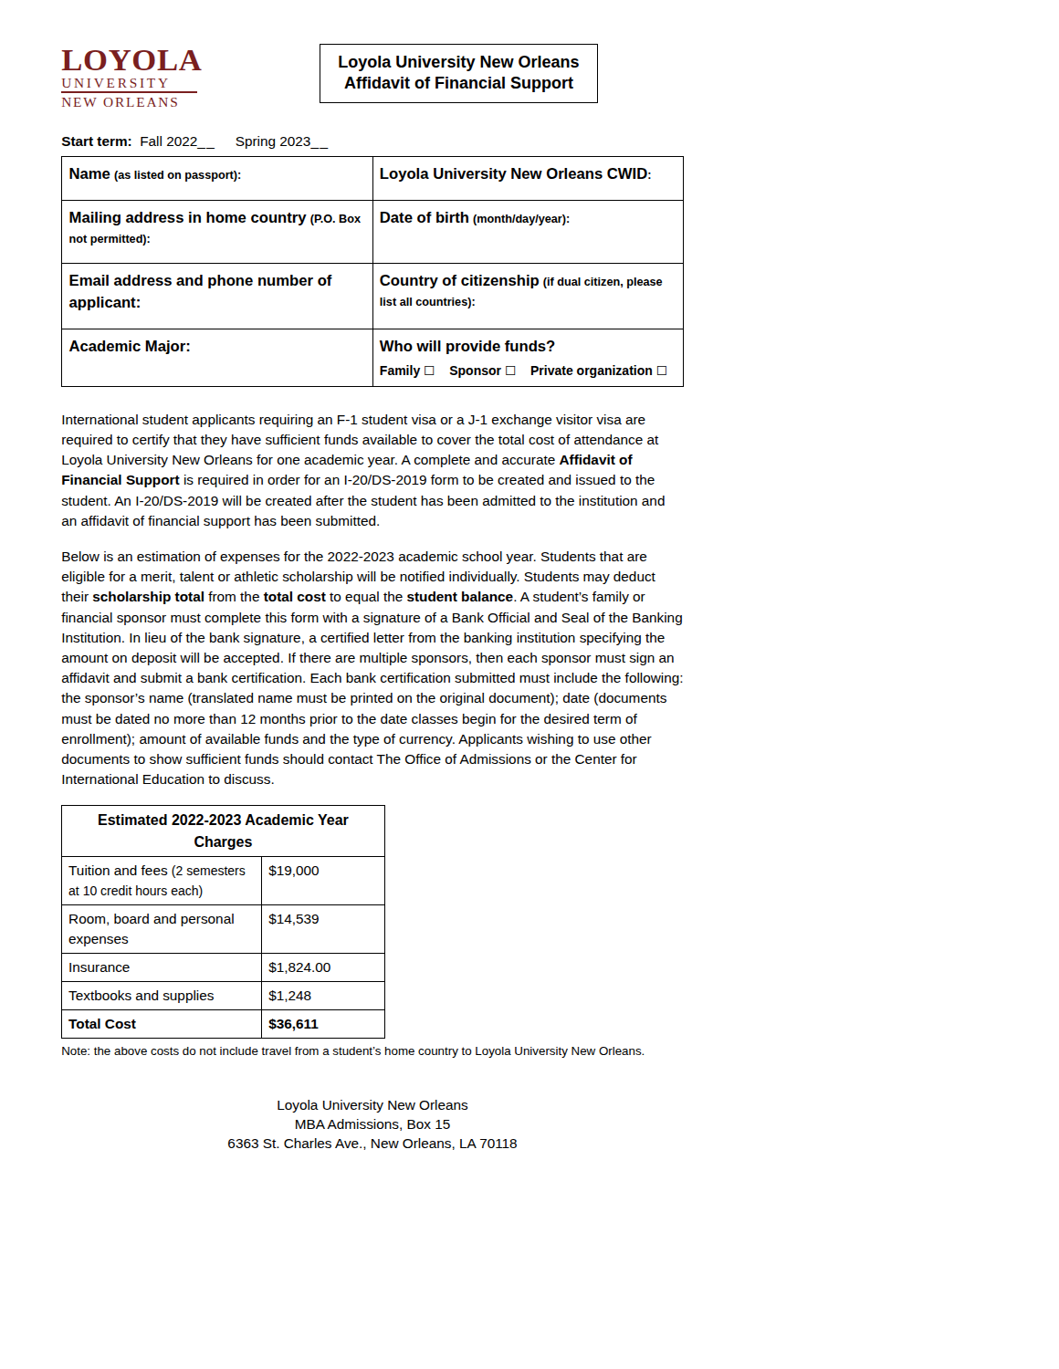LOYOLA UNIVERSITY NEW ORLEANS
Loyola University New Orleans
Affidavit of Financial Support
Start term: Fall 2022__ Spring 2023__
| Name (as listed on passport): | Loyola University New Orleans CWID : |
| Mailing address in home country (P.O. Box not permitted): | Date of birth (month/day/year): |
| Email address and phone number of applicant: | Country of citizenship (if dual citizen, please list all countries): |
| Academic Major: | Who will provide funds? Family ☐ Sponsor ☐ Private organization ☐ |
International student applicants requiring an F-1 student visa or a J-1 exchange visitor visa are required to certify that they have sufficient funds available to cover the total cost of attendance at Loyola University New Orleans for one academic year. A complete and accurate Affidavit of Financial Support is required in order for an I-20/DS-2019 form to be created and issued to the student. An I-20/DS-2019 will be created after the student has been admitted to the institution and an affidavit of financial support has been submitted.
Below is an estimation of expenses for the 2022-2023 academic school year. Students that are eligible for a merit, talent or athletic scholarship will be notified individually. Students may deduct their scholarship total from the total cost to equal the student balance. A student’s family or financial sponsor must complete this form with a signature of a Bank Official and Seal of the Banking Institution. In lieu of the bank signature, a certified letter from the banking institution specifying the amount on deposit will be accepted. If there are multiple sponsors, then each sponsor must sign an affidavit and submit a bank certification. Each bank certification submitted must include the following: the sponsor’s name (translated name must be printed on the original document); date (documents must be dated no more than 12 months prior to the date classes begin for the desired term of enrollment); amount of available funds and the type of currency. Applicants wishing to use other documents to show sufficient funds should contact The Office of Admissions or the Center for International Education to discuss.
| Estimated 2022-2023 Academic Year Charges |
| --- |
| Tuition and fees (2 semesters at 10 credit hours each) | $19,000 |
| Room, board and personal expenses | $14,539 |
| Insurance | $1,824.00 |
| Textbooks and supplies | $1,248 |
| Total Cost | $36,611 |
Note: the above costs do not include travel from a student’s home country to Loyola University New Orleans.
Loyola University New Orleans
MBA Admissions, Box 15
6363 St. Charles Ave., New Orleans, LA 70118